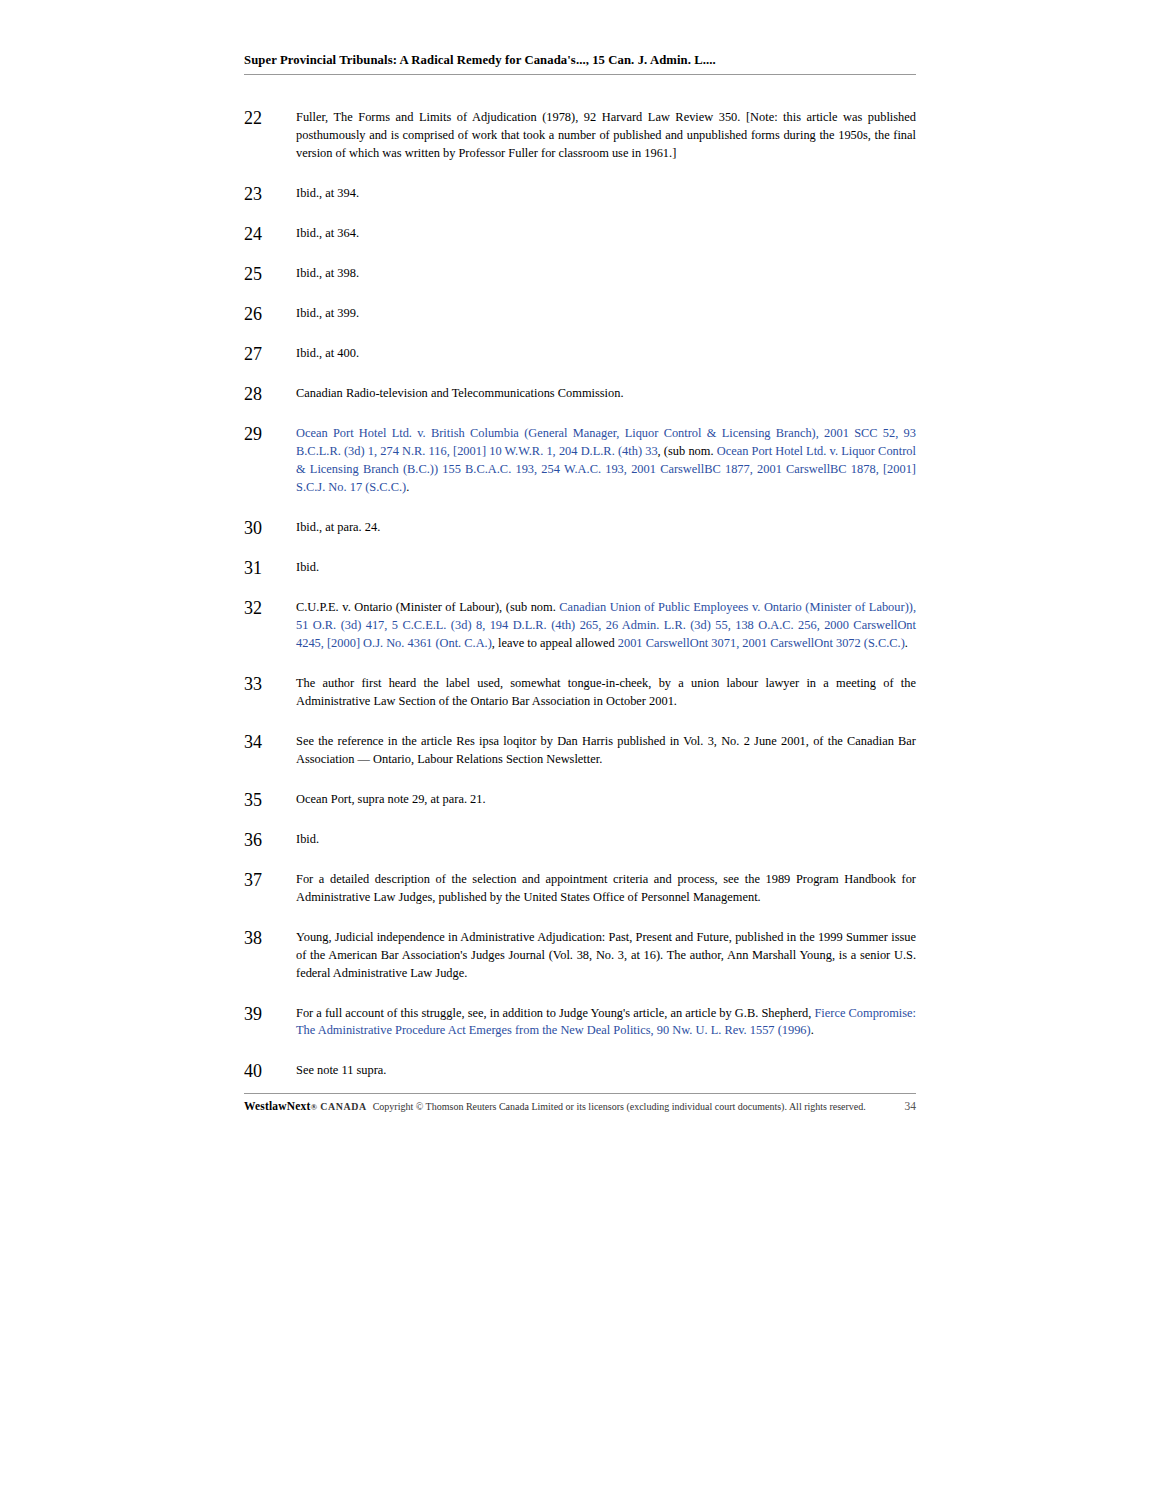Super Provincial Tribunals: A Radical Remedy for Canada's..., 15 Can. J. Admin. L....
| 22 | Fuller, The Forms and Limits of Adjudication (1978), 92 Harvard Law Review 350. [Note: this article was published posthumously and is comprised of work that took a number of published and unpublished forms during the 1950s, the final version of which was written by Professor Fuller for classroom use in 1961.] |
| 23 | Ibid., at 394. |
| 24 | Ibid., at 364. |
| 25 | Ibid., at 398. |
| 26 | Ibid., at 399. |
| 27 | Ibid., at 400. |
| 28 | Canadian Radio-television and Telecommunications Commission. |
| 29 | Ocean Port Hotel Ltd. v. British Columbia (General Manager, Liquor Control & Licensing Branch), 2001 SCC 52, 93 B.C.L.R. (3d) 1, 274 N.R. 116, [2001] 10 W.W.R. 1, 204 D.L.R. (4th) 33 , (sub nom. Ocean Port Hotel Ltd. v. Liquor Control & Licensing Branch (B.C.)) 155 B.C.A.C. 193, 254 W.A.C. 193, 2001 CarswellBC 1877, 2001 CarswellBC 1878, [2001] S.C.J. No. 17 (S.C.C.) . |
| 30 | Ibid., at para. 24. |
| 31 | Ibid. |
| 32 | C.U.P.E. v. Ontario (Minister of Labour), (sub nom. Canadian Union of Public Employees v. Ontario (Minister of Labour)), 51 O.R. (3d) 417, 5 C.C.E.L. (3d) 8, 194 D.L.R. (4th) 265, 26 Admin. L.R. (3d) 55, 138 O.A.C. 256, 2000 CarswellOnt 4245, [2000] O.J. No. 4361 (Ont. C.A.) , leave to appeal allowed 2001 CarswellOnt 3071, 2001 CarswellOnt 3072 (S.C.C.) . |
| 33 | The author first heard the label used, somewhat tongue-in-cheek, by a union labour lawyer in a meeting of the Administrative Law Section of the Ontario Bar Association in October 2001. |
| 34 | See the reference in the article Res ipsa loqitor by Dan Harris published in Vol. 3, No. 2 June 2001, of the Canadian Bar Association — Ontario, Labour Relations Section Newsletter. |
| 35 | Ocean Port, supra note 29, at para. 21. |
| 36 | Ibid. |
| 37 | For a detailed description of the selection and appointment criteria and process, see the 1989 Program Handbook for Administrative Law Judges, published by the United States Office of Personnel Management. |
| 38 | Young, Judicial independence in Administrative Adjudication: Past, Present and Future, published in the 1999 Summer issue of the American Bar Association's Judges Journal (Vol. 38, No. 3, at 16). The author, Ann Marshall Young, is a senior U.S. federal Administrative Law Judge. |
| 39 | For a full account of this struggle, see, in addition to Judge Young's article, an article by G.B. Shepherd, Fierce Compromise: The Administrative Procedure Act Emerges from the New Deal Politics, 90 Nw. U. L. Rev. 1557 (1996) . |
| 40 | See note 11 supra. |
WestlawNext® CANADA Copyright © Thomson Reuters Canada Limited or its licensors (excluding individual court documents). All rights reserved. 34